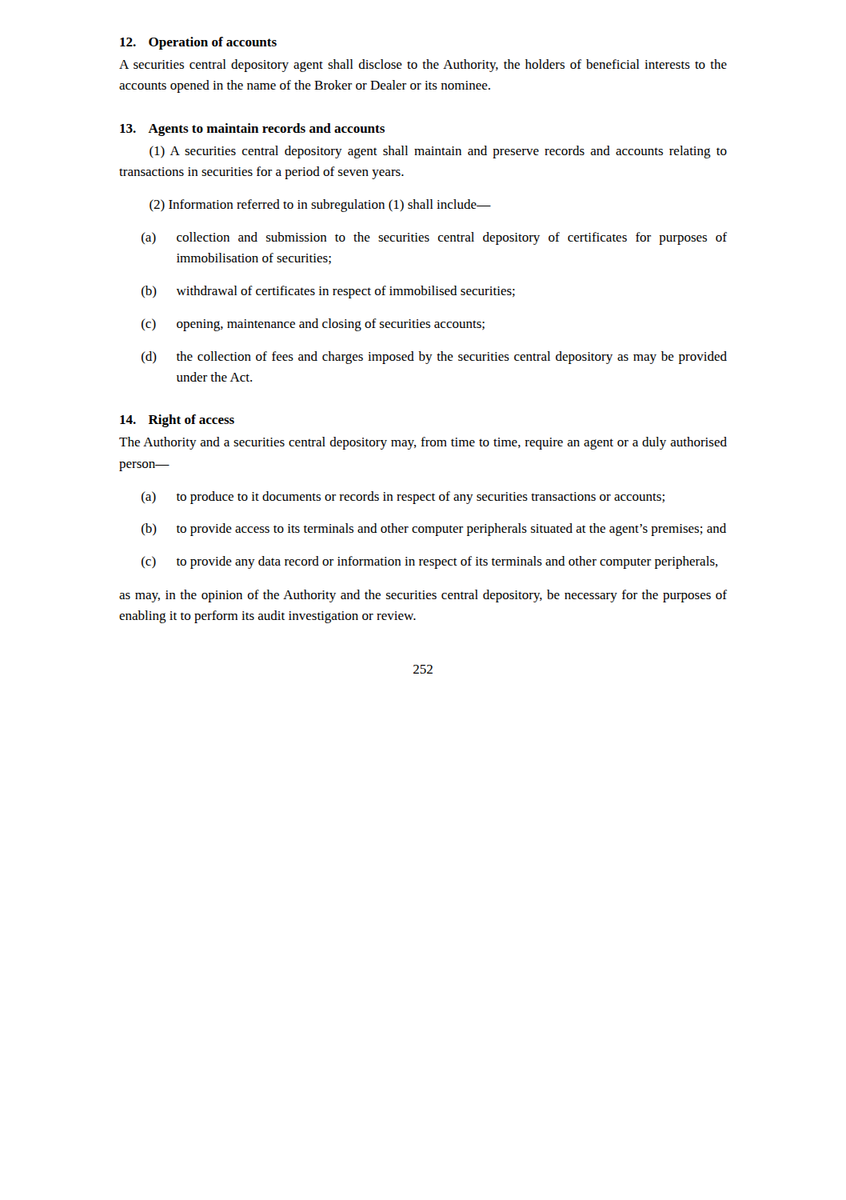12.
Operation of accounts
A securities central depository agent shall disclose to the Authority, the holders of beneficial interests to the accounts opened in the name of the Broker or Dealer or its nominee.
13.
Agents to maintain records and accounts
(1) A securities central depository agent shall maintain and preserve records and accounts relating to transactions in securities for a period of seven years.
(2) Information referred to in subregulation (1) shall include—
(a) collection and submission to the securities central depository of certificates for purposes of immobilisation of securities;
(b) withdrawal of certificates in respect of immobilised securities;
(c) opening, maintenance and closing of securities accounts;
(d) the collection of fees and charges imposed by the securities central depository as may be provided under the Act.
14.
Right of access
The Authority and a securities central depository may, from time to time, require an agent or a duly authorised person—
(a) to produce to it documents or records in respect of any securities transactions or accounts;
(b) to provide access to its terminals and other computer peripherals situated at the agent’s premises; and
(c) to provide any data record or information in respect of its terminals and other computer peripherals,
as may, in the opinion of the Authority and the securities central depository, be necessary for the purposes of enabling it to perform its audit investigation or review.
252